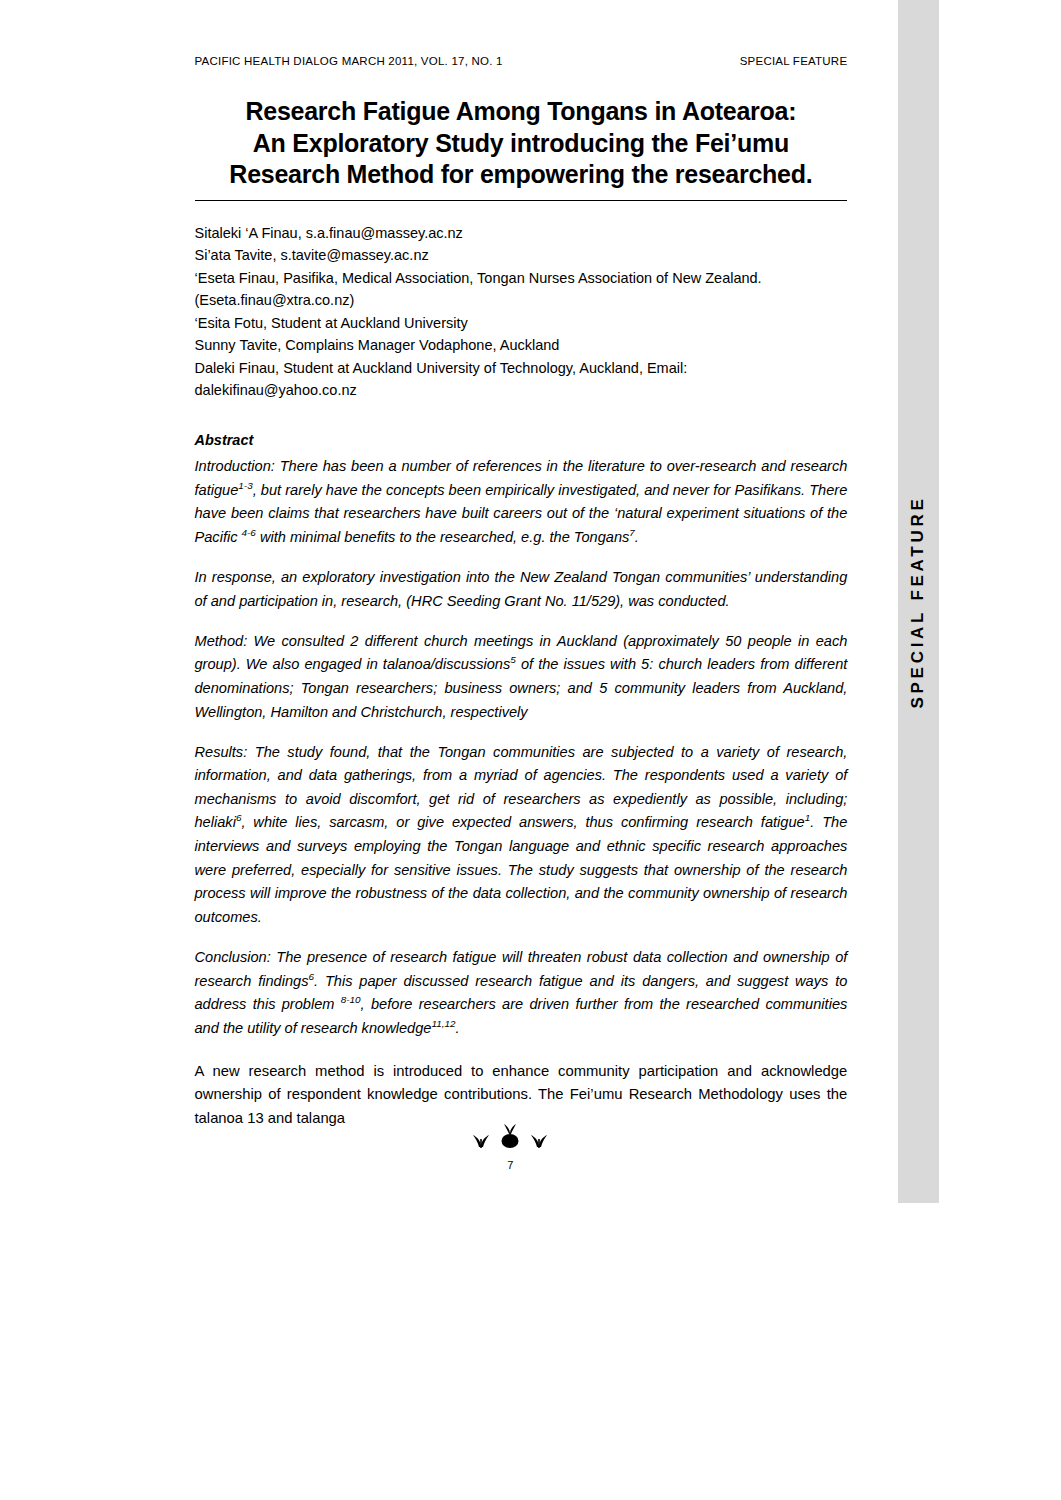SPECIAL FEATURE
Pacific Health Dialog March 2011, vol. 17, No. 1
Special Feature
Research Fatigue Among Tongans in Aotearoa:
An Exploratory Study introducing the Fei’umu
Research Method for empowering the researched.
Sitaleki ‘A Finau, s.a.finau@massey.ac.nz
Si’ata Tavite, s.tavite@massey.ac.nz
‘Eseta Finau, Pasifika, Medical Association, Tongan Nurses Association of New Zealand.
(Eseta.finau@xtra.co.nz)
‘Esita Fotu, Student at Auckland University
Sunny Tavite, Complains Manager Vodaphone, Auckland
Daleki Finau, Student at Auckland University of Technology, Auckland, Email: dalekifinau@yahoo.co.nz
Abstract
Introduction: There has been a number of references in the literature to over-research and research fatigue1-3, but rarely have the concepts been empirically investigated, and never for Pasifikans. There have been claims that researchers have built careers out of the ‘natural experiment situations of the Pacific 4-6 with minimal benefits to the researched, e.g. the Tongans7.
In response, an exploratory investigation into the New Zealand Tongan communities’ understanding of and participation in, research, (HRC Seeding Grant No. 11/529), was conducted.
Method: We consulted 2 different church meetings in Auckland (approximately 50 people in each group). We also engaged in talanoa/discussions5 of the issues with 5: church leaders from different denominations; Tongan researchers; business owners; and 5 community leaders from Auckland, Wellington, Hamilton and Christchurch, respectively
Results: The study found, that the Tongan communities are subjected to a variety of research, information, and data gatherings, from a myriad of agencies. The respondents used a variety of mechanisms to avoid discomfort, get rid of researchers as expediently as possible, including; heliaki6, white lies, sarcasm, or give expected answers, thus confirming research fatigue1. The interviews and surveys employing the Tongan language and ethnic specific research approaches were preferred, especially for sensitive issues. The study suggests that ownership of the research process will improve the robustness of the data collection, and the community ownership of research outcomes.
Conclusion: The presence of research fatigue will threaten robust data collection and ownership of research findings6. This paper discussed research fatigue and its dangers, and suggest ways to address this problem 8-10, before researchers are driven further from the researched communities and the utility of research knowledge11,12.
A new research method is introduced to enhance community participation and acknowledge ownership of respondent knowledge contributions. The Fei’umu Research Methodology uses the talanoa 13 and talanga
7